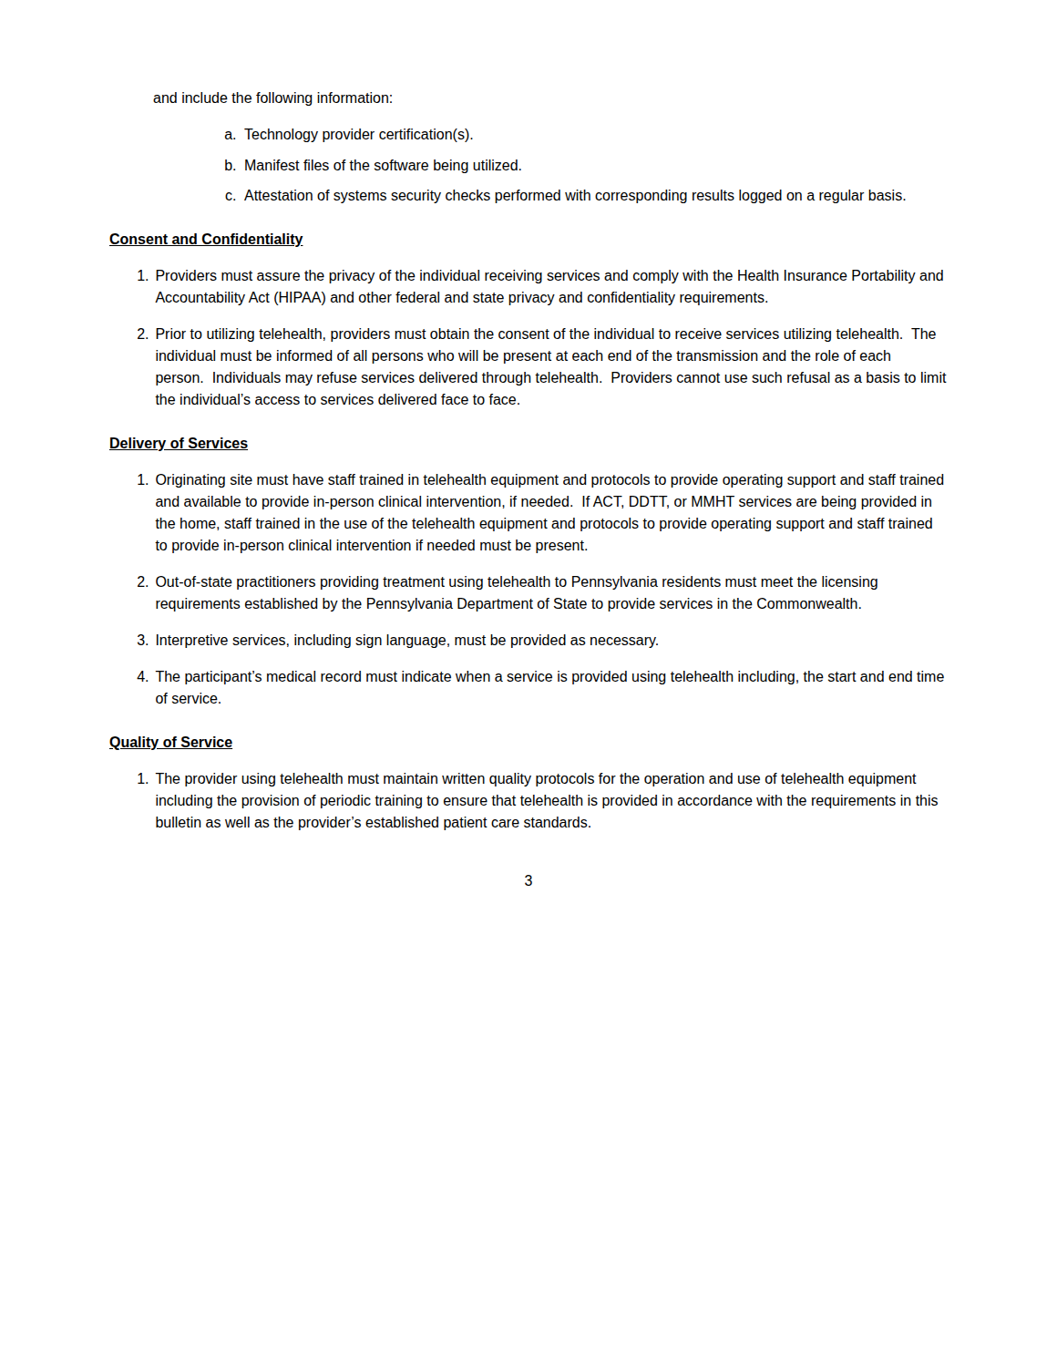and include the following information:
Technology provider certification(s).
Manifest files of the software being utilized.
Attestation of systems security checks performed with corresponding results logged on a regular basis.
Consent and Confidentiality
Providers must assure the privacy of the individual receiving services and comply with the Health Insurance Portability and Accountability Act (HIPAA) and other federal and state privacy and confidentiality requirements.
Prior to utilizing telehealth, providers must obtain the consent of the individual to receive services utilizing telehealth. The individual must be informed of all persons who will be present at each end of the transmission and the role of each person. Individuals may refuse services delivered through telehealth. Providers cannot use such refusal as a basis to limit the individual’s access to services delivered face to face.
Delivery of Services
Originating site must have staff trained in telehealth equipment and protocols to provide operating support and staff trained and available to provide in-person clinical intervention, if needed. If ACT, DDTT, or MMHT services are being provided in the home, staff trained in the use of the telehealth equipment and protocols to provide operating support and staff trained to provide in-person clinical intervention if needed must be present.
Out-of-state practitioners providing treatment using telehealth to Pennsylvania residents must meet the licensing requirements established by the Pennsylvania Department of State to provide services in the Commonwealth.
Interpretive services, including sign language, must be provided as necessary.
The participant’s medical record must indicate when a service is provided using telehealth including, the start and end time of service.
Quality of Service
The provider using telehealth must maintain written quality protocols for the operation and use of telehealth equipment including the provision of periodic training to ensure that telehealth is provided in accordance with the requirements in this bulletin as well as the provider’s established patient care standards.
3